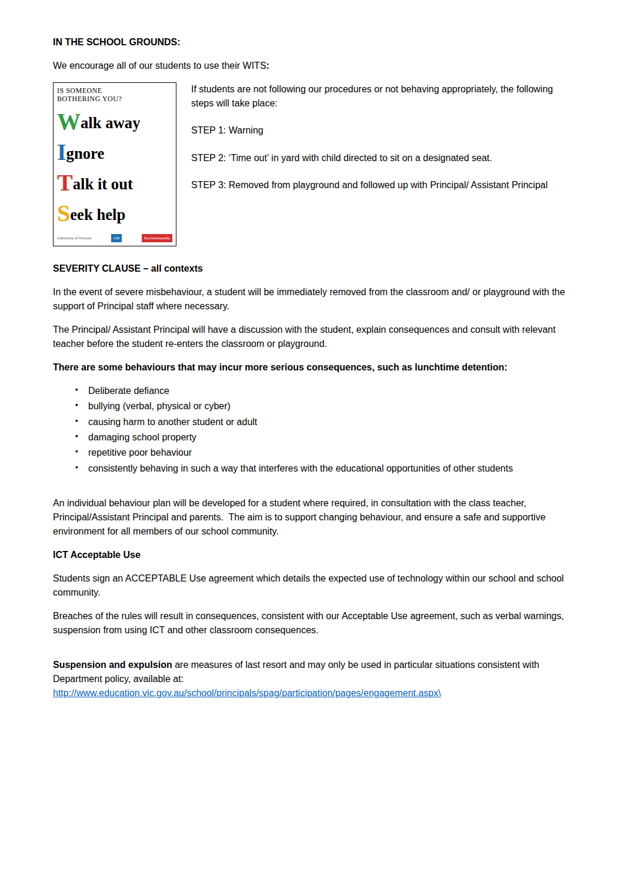IN THE SCHOOL GROUNDS:
We encourage all of our students to use their WITS:
IS SOMEONE
BOTHERING YOU?
Walk away
Ignore
Talk it out
Seek help
University of Victoria LM Rootsofempathy
If students are not following our procedures or not behaving appropriately, the following steps will take place:
STEP 1: Warning
STEP 2: ‘Time out’ in yard with child directed to sit on a designated seat.
STEP 3: Removed from playground and followed up with Principal/ Assistant Principal
SEVERITY CLAUSE – all contexts
In the event of severe misbehaviour, a student will be immediately removed from the classroom and/ or playground with the support of Principal staff where necessary.
The Principal/ Assistant Principal will have a discussion with the student, explain consequences and consult with relevant teacher before the student re-enters the classroom or playground.
There are some behaviours that may incur more serious consequences, such as lunchtime detention:
Deliberate defiance
bullying (verbal, physical or cyber)
causing harm to another student or adult
damaging school property
repetitive poor behaviour
consistently behaving in such a way that interferes with the educational opportunities of other students
An individual behaviour plan will be developed for a student where required, in consultation with the class teacher, Principal/Assistant Principal and parents. The aim is to support changing behaviour, and ensure a safe and supportive environment for all members of our school community.
ICT Acceptable Use
Students sign an ACCEPTABLE Use agreement which details the expected use of technology within our school and school community.
Breaches of the rules will result in consequences, consistent with our Acceptable Use agreement, such as verbal warnings, suspension from using ICT and other classroom consequences.
Suspension and expulsion are measures of last resort and may only be used in particular situations consistent with Department policy, available at:
http://www.education.vic.gov.au/school/principals/spag/participation/pages/engagement.aspx\